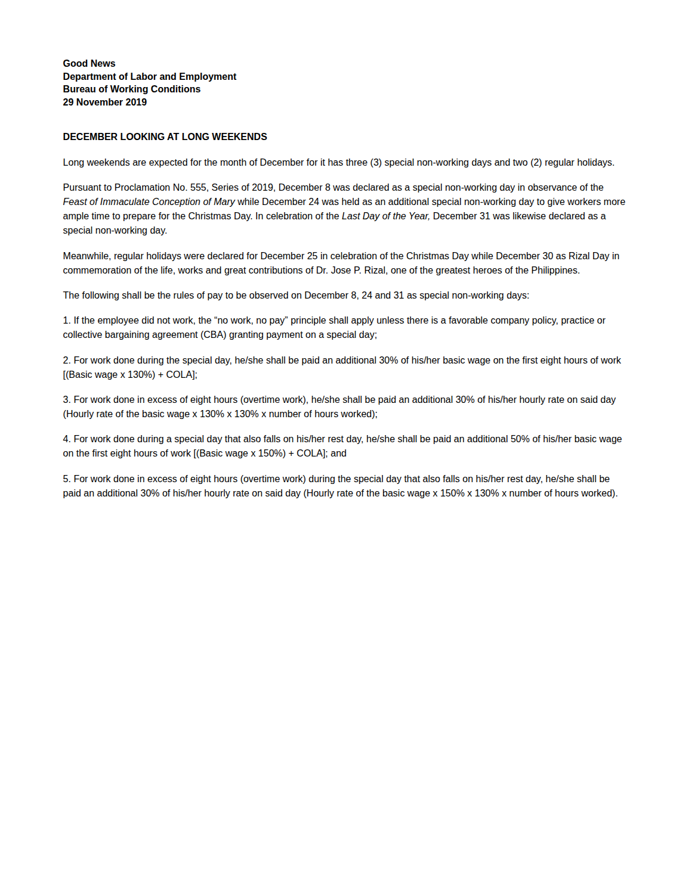Good News
Department of Labor and Employment
Bureau of Working Conditions
29 November 2019
DECEMBER LOOKING AT LONG WEEKENDS
Long weekends are expected for the month of December for it has three (3) special non-working days and two (2) regular holidays.
Pursuant to Proclamation No. 555, Series of 2019, December 8 was declared as a special non-working day in observance of the Feast of Immaculate Conception of Mary while December 24 was held as an additional special non-working day to give workers more ample time to prepare for the Christmas Day. In celebration of the Last Day of the Year, December 31 was likewise declared as a special non-working day.
Meanwhile, regular holidays were declared for December 25 in celebration of the Christmas Day while December 30 as Rizal Day in commemoration of the life, works and great contributions of Dr. Jose P. Rizal, one of the greatest heroes of the Philippines.
The following shall be the rules of pay to be observed on December 8, 24 and 31 as special non-working days:
1. If the employee did not work, the “no work, no pay” principle shall apply unless there is a favorable company policy, practice or collective bargaining agreement (CBA) granting payment on a special day;
2. For work done during the special day, he/she shall be paid an additional 30% of his/her basic wage on the first eight hours of work [(Basic wage x 130%) + COLA];
3. For work done in excess of eight hours (overtime work), he/she shall be paid an additional 30% of his/her hourly rate on said day (Hourly rate of the basic wage x 130% x 130% x number of hours worked);
4. For work done during a special day that also falls on his/her rest day, he/she shall be paid an additional 50% of his/her basic wage on the first eight hours of work [(Basic wage x 150%) + COLA]; and
5. For work done in excess of eight hours (overtime work) during the special day that also falls on his/her rest day, he/she shall be paid an additional 30% of his/her hourly rate on said day (Hourly rate of the basic wage x 150% x 130% x number of hours worked).